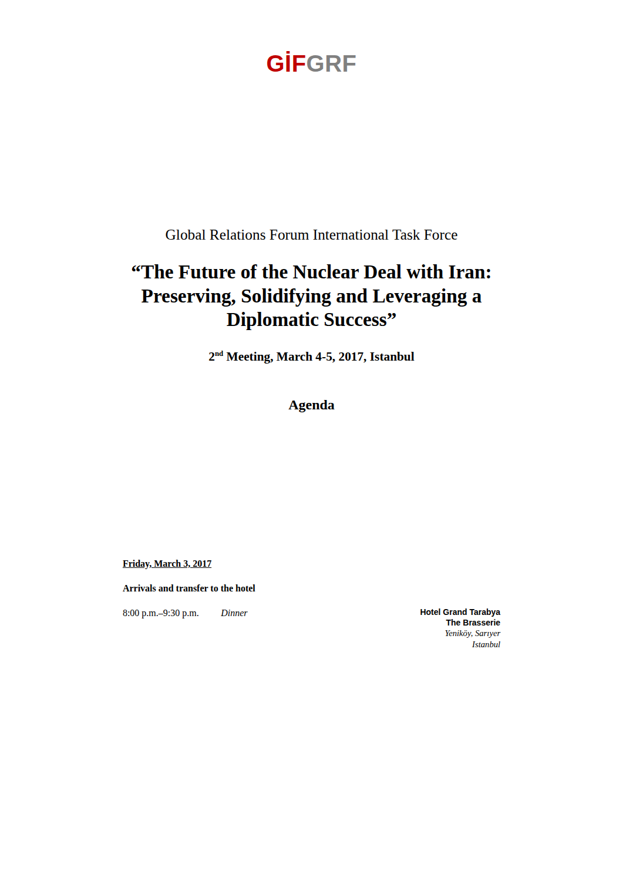GİF GRF
Global Relations Forum International Task Force
“The Future of the Nuclear Deal with Iran:
Preserving, Solidifying and Leveraging a
Diplomatic Success”
2nd Meeting, March 4-5, 2017, Istanbul
Agenda
Friday, March 3, 2017
Arrivals and transfer to the hotel
8:00 p.m.–9:30 p.m. Dinner
Hotel Grand Tarabya
The Brasserie
Yeniköy, Sarıyer
Istanbul